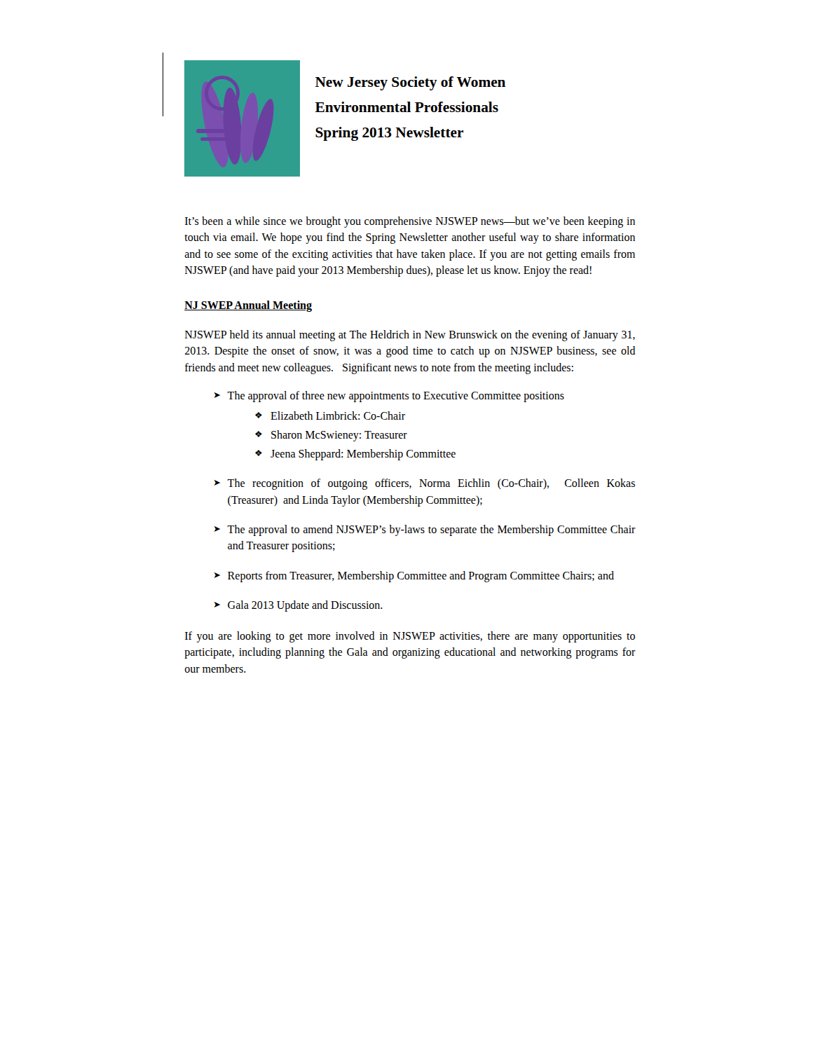New Jersey Society of Women
Environmental Professionals
Spring 2013 Newsletter
It’s been a while since we brought you comprehensive NJSWEP news—but we’ve been keeping in touch via email. We hope you find the Spring Newsletter another useful way to share information and to see some of the exciting activities that have taken place. If you are not getting emails from NJSWEP (and have paid your 2013 Membership dues), please let us know. Enjoy the read!
NJ SWEP Annual Meeting
NJSWEP held its annual meeting at The Heldrich in New Brunswick on the evening of January 31, 2013. Despite the onset of snow, it was a good time to catch up on NJSWEP business, see old friends and meet new colleagues. Significant news to note from the meeting includes:
The approval of three new appointments to Executive Committee positions
Elizabeth Limbrick: Co-Chair
Sharon McSwieney: Treasurer
Jeena Sheppard: Membership Committee
The recognition of outgoing officers, Norma Eichlin (Co-Chair), Colleen Kokas (Treasurer) and Linda Taylor (Membership Committee);
The approval to amend NJSWEP’s by-laws to separate the Membership Committee Chair and Treasurer positions;
Reports from Treasurer, Membership Committee and Program Committee Chairs; and
Gala 2013 Update and Discussion.
If you are looking to get more involved in NJSWEP activities, there are many opportunities to participate, including planning the Gala and organizing educational and networking programs for our members.